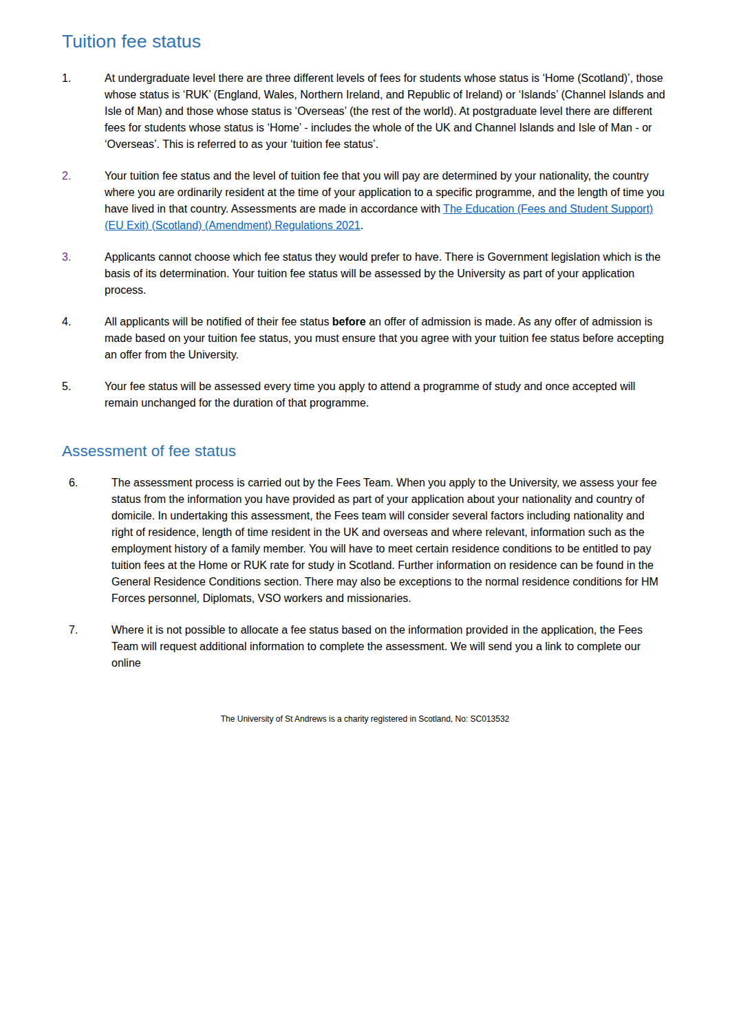Tuition fee status
1. At undergraduate level there are three different levels of fees for students whose status is ‘Home (Scotland)’, those whose status is ‘RUK’ (England, Wales, Northern Ireland, and Republic of Ireland) or ‘Islands’ (Channel Islands and Isle of Man) and those whose status is ‘Overseas’ (the rest of the world). At postgraduate level there are different fees for students whose status is ‘Home’ - includes the whole of the UK and Channel Islands and Isle of Man - or ‘Overseas’. This is referred to as your ‘tuition fee status’.
2. Your tuition fee status and the level of tuition fee that you will pay are determined by your nationality, the country where you are ordinarily resident at the time of your application to a specific programme, and the length of time you have lived in that country. Assessments are made in accordance with The Education (Fees and Student Support) (EU Exit) (Scotland) (Amendment) Regulations 2021.
3. Applicants cannot choose which fee status they would prefer to have. There is Government legislation which is the basis of its determination. Your tuition fee status will be assessed by the University as part of your application process.
4. All applicants will be notified of their fee status before an offer of admission is made. As any offer of admission is made based on your tuition fee status, you must ensure that you agree with your tuition fee status before accepting an offer from the University.
5. Your fee status will be assessed every time you apply to attend a programme of study and once accepted will remain unchanged for the duration of that programme.
Assessment of fee status
6. The assessment process is carried out by the Fees Team. When you apply to the University, we assess your fee status from the information you have provided as part of your application about your nationality and country of domicile. In undertaking this assessment, the Fees team will consider several factors including nationality and right of residence, length of time resident in the UK and overseas and where relevant, information such as the employment history of a family member. You will have to meet certain residence conditions to be entitled to pay tuition fees at the Home or RUK rate for study in Scotland. Further information on residence can be found in the General Residence Conditions section. There may also be exceptions to the normal residence conditions for HM Forces personnel, Diplomats, VSO workers and missionaries.
7. Where it is not possible to allocate a fee status based on the information provided in the application, the Fees Team will request additional information to complete the assessment. We will send you a link to complete our online
The University of St Andrews is a charity registered in Scotland, No: SC013532